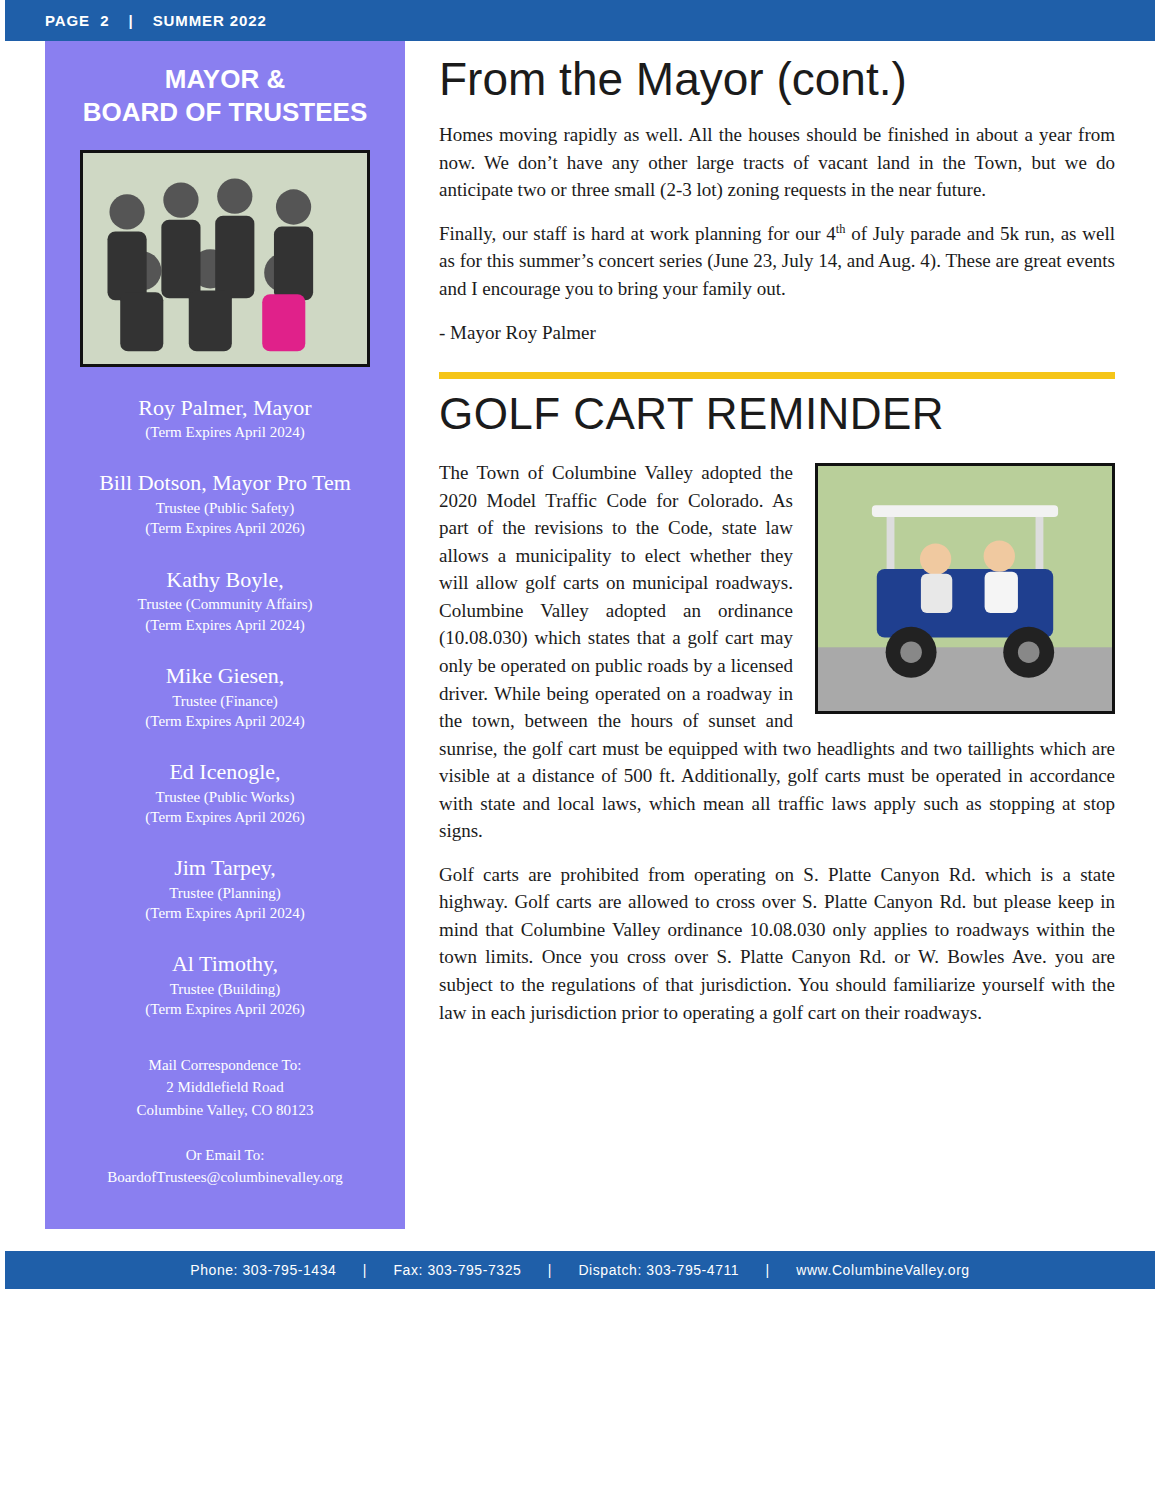PAGE 2 | SUMMER 2022
MAYOR &
BOARD OF TRUSTEES
Roy Palmer, Mayor (Term Expires April 2024)
Bill Dotson, Mayor Pro Tem Trustee (Public Safety) (Term Expires April 2026)
Kathy Boyle, Trustee (Community Affairs) (Term Expires April 2024)
Mike Giesen, Trustee (Finance) (Term Expires April 2024)
Ed Icenogle, Trustee (Public Works) (Term Expires April 2026)
Jim Tarpey, Trustee (Planning) (Term Expires April 2024)
Al Timothy, Trustee (Building) (Term Expires April 2026)
Mail Correspondence To:
2 Middlefield Road
Columbine Valley, CO 80123
Or Email To:
BoardofTrustees@columbinevalley.org
From the Mayor (cont.)
Homes moving rapidly as well. All the houses should be finished in about a year from now. We don’t have any other large tracts of vacant land in the Town, but we do anticipate two or three small (2-3 lot) zoning requests in the near future.
Finally, our staff is hard at work planning for our 4th of July parade and 5k run, as well as for this summer’s concert series (June 23, July 14, and Aug. 4). These are great events and I encourage you to bring your family out.
- Mayor Roy Palmer
GOLF CART REMINDER
The Town of Columbine Valley adopted the 2020 Model Traffic Code for Colorado. As part of the revisions to the Code, state law allows a municipality to elect whether they will allow golf carts on municipal roadways. Columbine Valley adopted an ordinance (10.08.030) which states that a golf cart may only be operated on public roads by a licensed driver. While being operated on a roadway in the town, between the hours of sunset and sunrise, the golf cart must be equipped with two headlights and two taillights which are visible at a distance of 500 ft. Additionally, golf carts must be operated in accordance with state and local laws, which mean all traffic laws apply such as stopping at stop signs.
Golf carts are prohibited from operating on S. Platte Canyon Rd. which is a state highway. Golf carts are allowed to cross over S. Platte Canyon Rd. but please keep in mind that Columbine Valley ordinance 10.08.030 only applies to roadways within the town limits. Once you cross over S. Platte Canyon Rd. or W. Bowles Ave. you are subject to the regulations of that jurisdiction. You should familiarize yourself with the law in each jurisdiction prior to operating a golf cart on their roadways.
Phone: 303-795-1434 | Fax: 303-795-7325 | Dispatch: 303-795-4711 | www.ColumbineValley.org